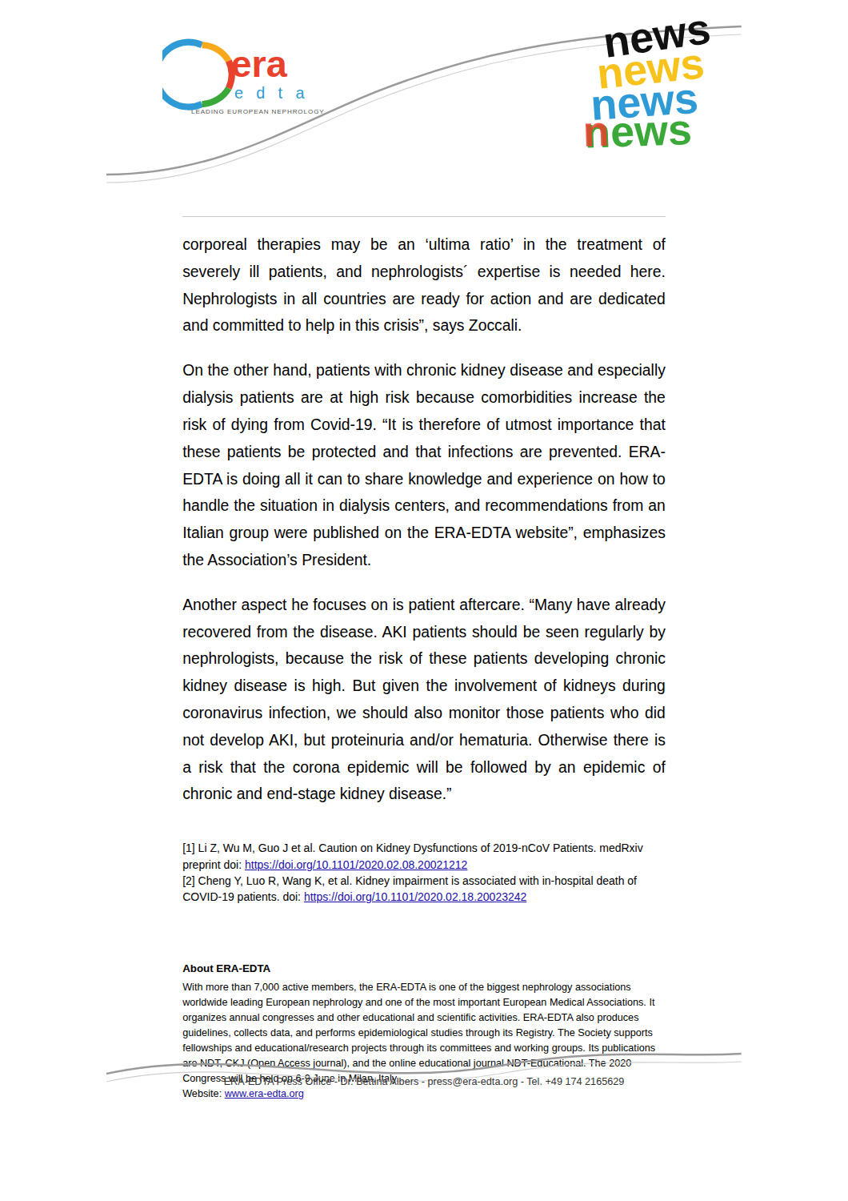era e d t a LEADING EUROPEAN NEPHROLOGY news news news news n
corporeal therapies may be an ‘ultima ratio’ in the treatment of severely ill patients, and nephrologists´ expertise is needed here. Nephrologists in all countries are ready for action and are dedicated and committed to help in this crisis”, says Zoccali.
On the other hand, patients with chronic kidney disease and especially dialysis patients are at high risk because comorbidities increase the risk of dying from Covid-19. “It is therefore of utmost importance that these patients be protected and that infections are prevented. ERA-EDTA is doing all it can to share knowledge and experience on how to handle the situation in dialysis centers, and recommendations from an Italian group were published on the ERA-EDTA website”, emphasizes the Association’s President.
Another aspect he focuses on is patient aftercare. “Many have already recovered from the disease. AKI patients should be seen regularly by nephrologists, because the risk of these patients developing chronic kidney disease is high. But given the involvement of kidneys during coronavirus infection, we should also monitor those patients who did not develop AKI, but proteinuria and/or hematuria. Otherwise there is a risk that the corona epidemic will be followed by an epidemic of chronic and end-stage kidney disease.”
[1] Li Z, Wu M, Guo J et al. Caution on Kidney Dysfunctions of 2019-nCoV Patients. medRxiv preprint doi: https://doi.org/10.1101/2020.02.08.20021212
[2] Cheng Y, Luo R, Wang K, et al. Kidney impairment is associated with in-hospital death of COVID-19 patients. doi: https://doi.org/10.1101/2020.02.18.20023242
About ERA-EDTA
With more than 7,000 active members, the ERA-EDTA is one of the biggest nephrology associations worldwide leading European nephrology and one of the most important European Medical Associations. It organizes annual congresses and other educational and scientific activities. ERA-EDTA also produces guidelines, collects data, and performs epidemiological studies through its Registry. The Society supports fellowships and educational/research projects through its committees and working groups. Its publications are NDT, CKJ (Open Access journal), and the online educational journal NDT-Educational. The 2020 Congress will be held on 6-9 June in Milan, Italy.
Website: www.era-edta.org
ERA-EDTA Press Office - Dr. Bettina Albers - press@era-edta.org - Tel. +49 174 2165629